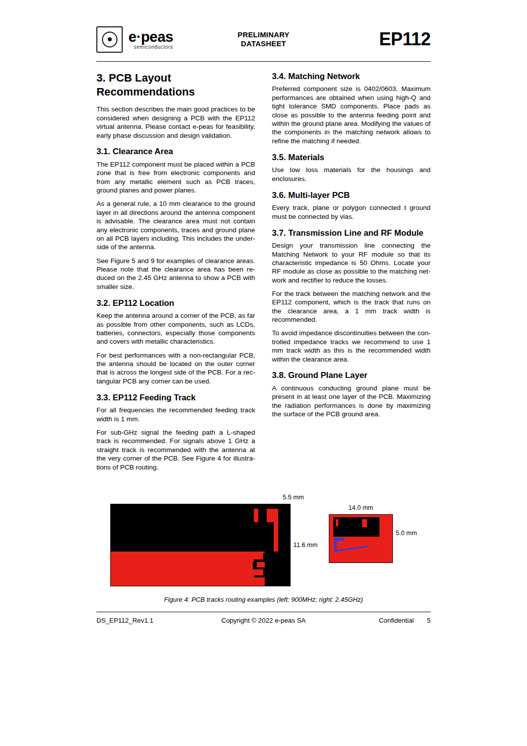e·peas
semiconductors
PRELIMINARY
DATASHEET
EP112
3. PCB Layout Recommendations
This section describes the main good practices to be considered when designing a PCB with the EP112 virtual antenna. Please contact e-peas for feasibility, early phase discussion and design validation.
3.1. Clearance Area
The EP112 component must be placed within a PCB zone that is free from electronic components and from any metallic element such as PCB traces, ground planes and power planes.
As a general rule, a 10 mm clearance to the ground layer in all directions around the antenna component is advisable. The clearance area must not contain any electronic components, traces and ground plane on all PCB layers including. This includes the underside of the antenna.
See Figure 5 and 9 for examples of clearance areas. Please note that the clearance area has been reduced on the 2.45 GHz antenna to show a PCB with smaller size.
3.2. EP112 Location
Keep the antenna around a corner of the PCB, as far as possible from other components, such as LCDs, batteries, connectors, especially those components and covers with metallic characteristics.
For best performances with a non-rectangular PCB, the antenna should be located on the outer corner that is across the longest side of the PCB. For a rectangular PCB any corner can be used.
3.3. EP112 Feeding Track
For all frequencies the recommended feeding track width is 1 mm.
For sub-GHz signal the feeding path a L-shaped track is recommended. For signals above 1 GHz a straight track is recommended with the antenna at the very corner of the PCB. See Figure 4 for illustrations of PCB routing.
3.4. Matching Network
Preferred component size is 0402/0603. Maximum performances are obtained when using high-Q and tight tolerance SMD components. Place pads as close as possible to the antenna feeding point and within the ground plane area. Modifying the values of the components in the matching network allows to refine the matching if needed.
3.5. Materials
Use low loss materials for the housings and enclosures.
3.6. Multi-layer PCB
Every track, plane or polygon connected t ground must be connected by vias.
3.7. Transmission Line and RF Module
Design your transmission line connecting the Matching Network to your RF module so that its characteristic impedance is 50 Ohms. Locate your RF module as close as possible to the matching network and rectifier to reduce the losses.
For the track between the matching network and the EP112 component, which is the track that runs on the clearance area, a 1 mm track width is recommended.
To avoid impedance discontinuities between the controlled impedance tracks we recommend to use 1 mm track width as this is the recommended width within the clearance area.
3.8. Ground Plane Layer
A continuous conducting ground plane must be present in at least one layer of the PCB. Maximizing the radiation performances is done by maximizing the surface of the PCB ground area.
5.5 mm
11.6 mm
14.0 mm
5.0 mm
Figure 4: PCB tracks routing examples (left: 900MHz; right: 2.45GHz)
DS_EP112_Rev1.1
Copyright © 2022 e-peas SA
Confidential 5